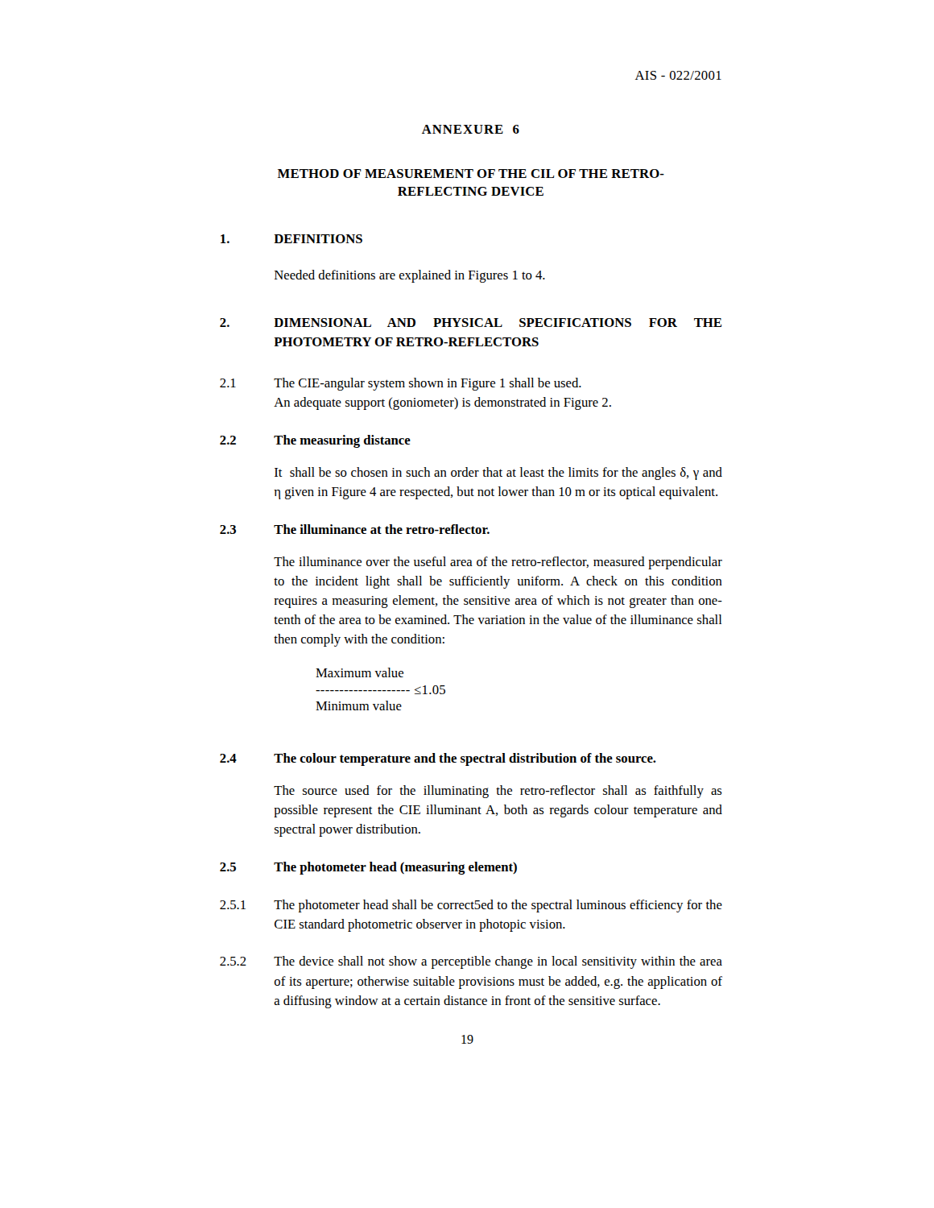AIS - 022/2001
ANNEXURE 6
METHOD OF MEASUREMENT OF THE CIL OF THE RETRO-
REFLECTING DEVICE
1.
DEFINITIONS
Needed definitions are explained in Figures 1 to 4.
2.
DIMENSIONAL AND PHYSICAL SPECIFICATIONS FOR THE PHOTOMETRY OF RETRO-REFLECTORS
2.1
The CIE-angular system shown in Figure 1 shall be used.
An adequate support (goniometer) is demonstrated in Figure 2.
2.2
The measuring distance
It shall be so chosen in such an order that at least the limits for the angles δ, γ and η given in Figure 4 are respected, but not lower than 10 m or its optical equivalent.
2.3
The illuminance at the retro-reflector.
The illuminance over the useful area of the retro-reflector, measured perpendicular to the incident light shall be sufficiently uniform. A check on this condition requires a measuring element, the sensitive area of which is not greater than one-tenth of the area to be examined. The variation in the value of the illuminance shall then comply with the condition:
Maximum value
-------------------- ≤1.05
Minimum value
2.4
The colour temperature and the spectral distribution of the source.
The source used for the illuminating the retro-reflector shall as faithfully as possible represent the CIE illuminant A, both as regards colour temperature and spectral power distribution.
2.5
The photometer head (measuring element)
2.5.1
The photometer head shall be correct5ed to the spectral luminous efficiency for the CIE standard photometric observer in photopic vision.
2.5.2
The device shall not show a perceptible change in local sensitivity within the area of its aperture; otherwise suitable provisions must be added, e.g. the application of a diffusing window at a certain distance in front of the sensitive surface.
19